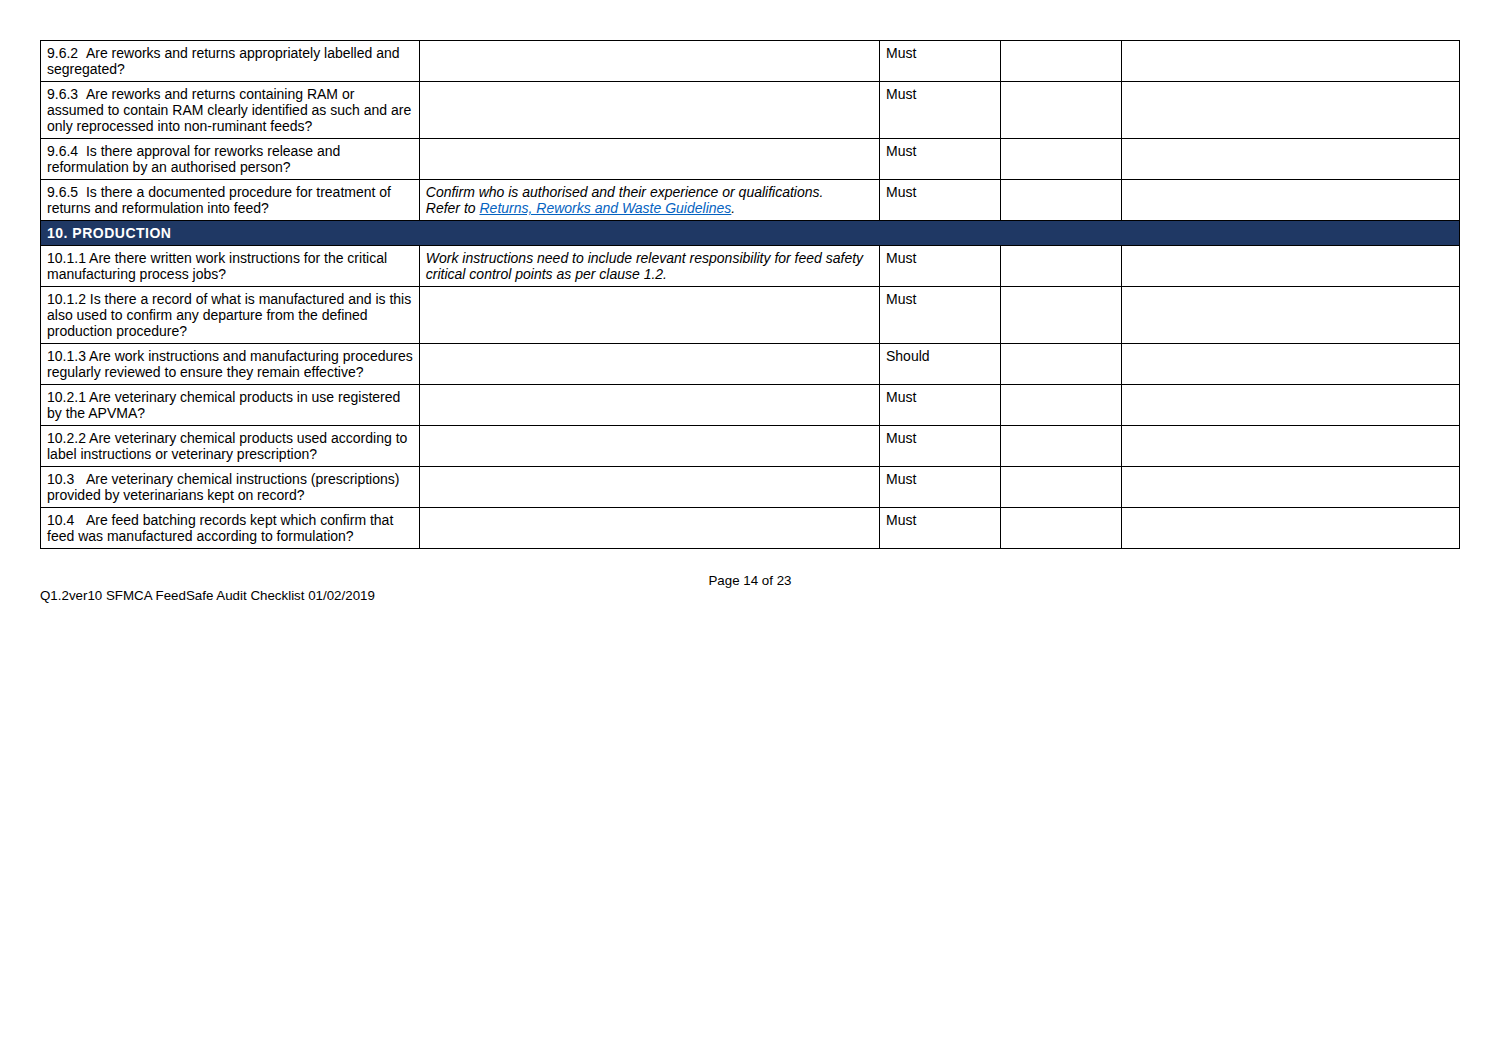| 9.6.2 Are reworks and returns appropriately labelled and segregated? | | Must | | |
| 9.6.3 Are reworks and returns containing RAM or assumed to contain RAM clearly identified as such and are only reprocessed into non-ruminant feeds? | | Must | | |
| 9.6.4 Is there approval for reworks release and reformulation by an authorised person? | | Must | | |
| 9.6.5 Is there a documented procedure for treatment of returns and reformulation into feed? | Confirm who is authorised and their experience or qualifications. Refer to Returns, Reworks and Waste Guidelines . | Must | | |
| 10. PRODUCTION |
| 10.1.1 Are there written work instructions for the critical manufacturing process jobs? | Work instructions need to include relevant responsibility for feed safety critical control points as per clause 1.2. | Must | | |
| 10.1.2 Is there a record of what is manufactured and is this also used to confirm any departure from the defined production procedure? | | Must | | |
| 10.1.3 Are work instructions and manufacturing procedures regularly reviewed to ensure they remain effective? | | Should | | |
| 10.2.1 Are veterinary chemical products in use registered by the APVMA? | | Must | | |
| 10.2.2 Are veterinary chemical products used according to label instructions or veterinary prescription? | | Must | | |
| 10.3 Are veterinary chemical instructions (prescriptions) provided by veterinarians kept on record? | | Must | | |
| 10.4 Are feed batching records kept which confirm that feed was manufactured according to formulation? | | Must | | |
Page 14 of 23
Q1.2ver10 SFMCA FeedSafe Audit Checklist 01/02/2019